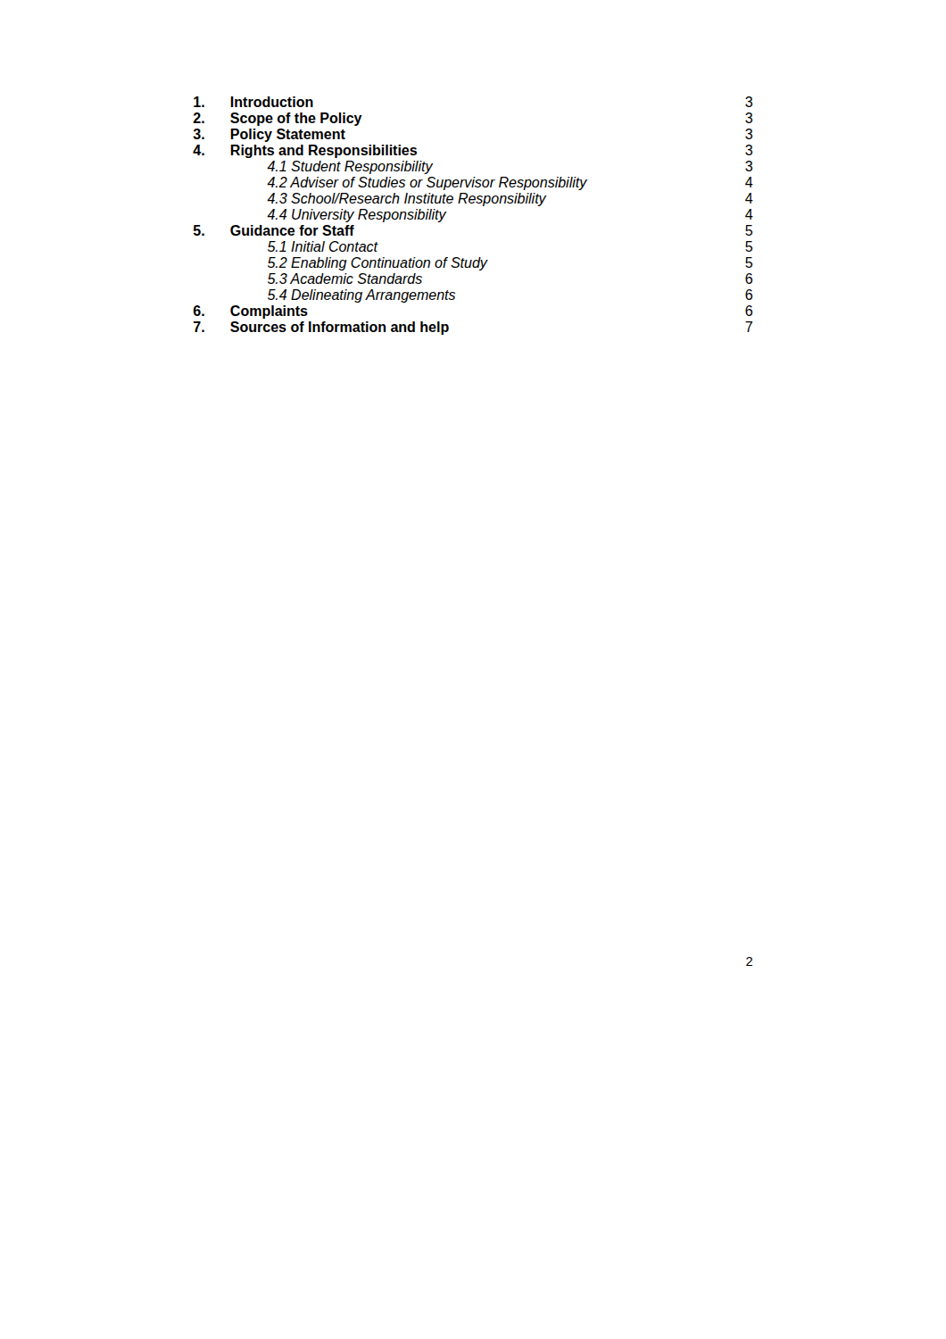| 1. | Introduction | 3 |
| 2. | Scope of the Policy | 3 |
| 3. | Policy Statement | 3 |
| 4. | Rights and Responsibilities | 3 |
| | 4.1 Student Responsibility | 3 |
| | 4.2 Adviser of Studies or Supervisor Responsibility | 4 |
| | 4.3 School/Research Institute Responsibility | 4 |
| | 4.4 University Responsibility | 4 |
| 5. | Guidance for Staff | 5 |
| | 5.1 Initial Contact | 5 |
| | 5.2 Enabling Continuation of Study | 5 |
| | 5.3 Academic Standards | 6 |
| | 5.4 Delineating Arrangements | 6 |
| 6. | Complaints | 6 |
| 7. | Sources of Information and help | 7 |
2